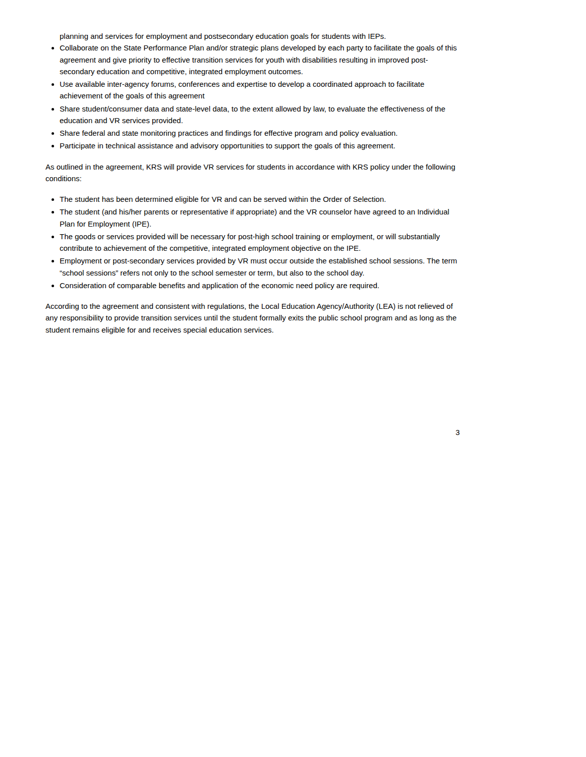planning and services for employment and postsecondary education goals for students with IEPs.
Collaborate on the State Performance Plan and/or strategic plans developed by each party to facilitate the goals of this agreement and give priority to effective transition services for youth with disabilities resulting in improved post-secondary education and competitive, integrated employment outcomes.
Use available inter-agency forums, conferences and expertise to develop a coordinated approach to facilitate achievement of the goals of this agreement
Share student/consumer data and state-level data, to the extent allowed by law, to evaluate the effectiveness of the education and VR services provided.
Share federal and state monitoring practices and findings for effective program and policy evaluation.
Participate in technical assistance and advisory opportunities to support the goals of this agreement.
As outlined in the agreement, KRS will provide VR services for students in accordance with KRS policy under the following conditions:
The student has been determined eligible for VR and can be served within the Order of Selection.
The student (and his/her parents or representative if appropriate) and the VR counselor have agreed to an Individual Plan for Employment (IPE).
The goods or services provided will be necessary for post-high school training or employment, or will substantially contribute to achievement of the competitive, integrated employment objective on the IPE.
Employment or post-secondary services provided by VR must occur outside the established school sessions. The term “school sessions” refers not only to the school semester or term, but also to the school day.
Consideration of comparable benefits and application of the economic need policy are required.
According to the agreement and consistent with regulations, the Local Education Agency/Authority (LEA) is not relieved of any responsibility to provide transition services until the student formally exits the public school program and as long as the student remains eligible for and receives special education services.
3